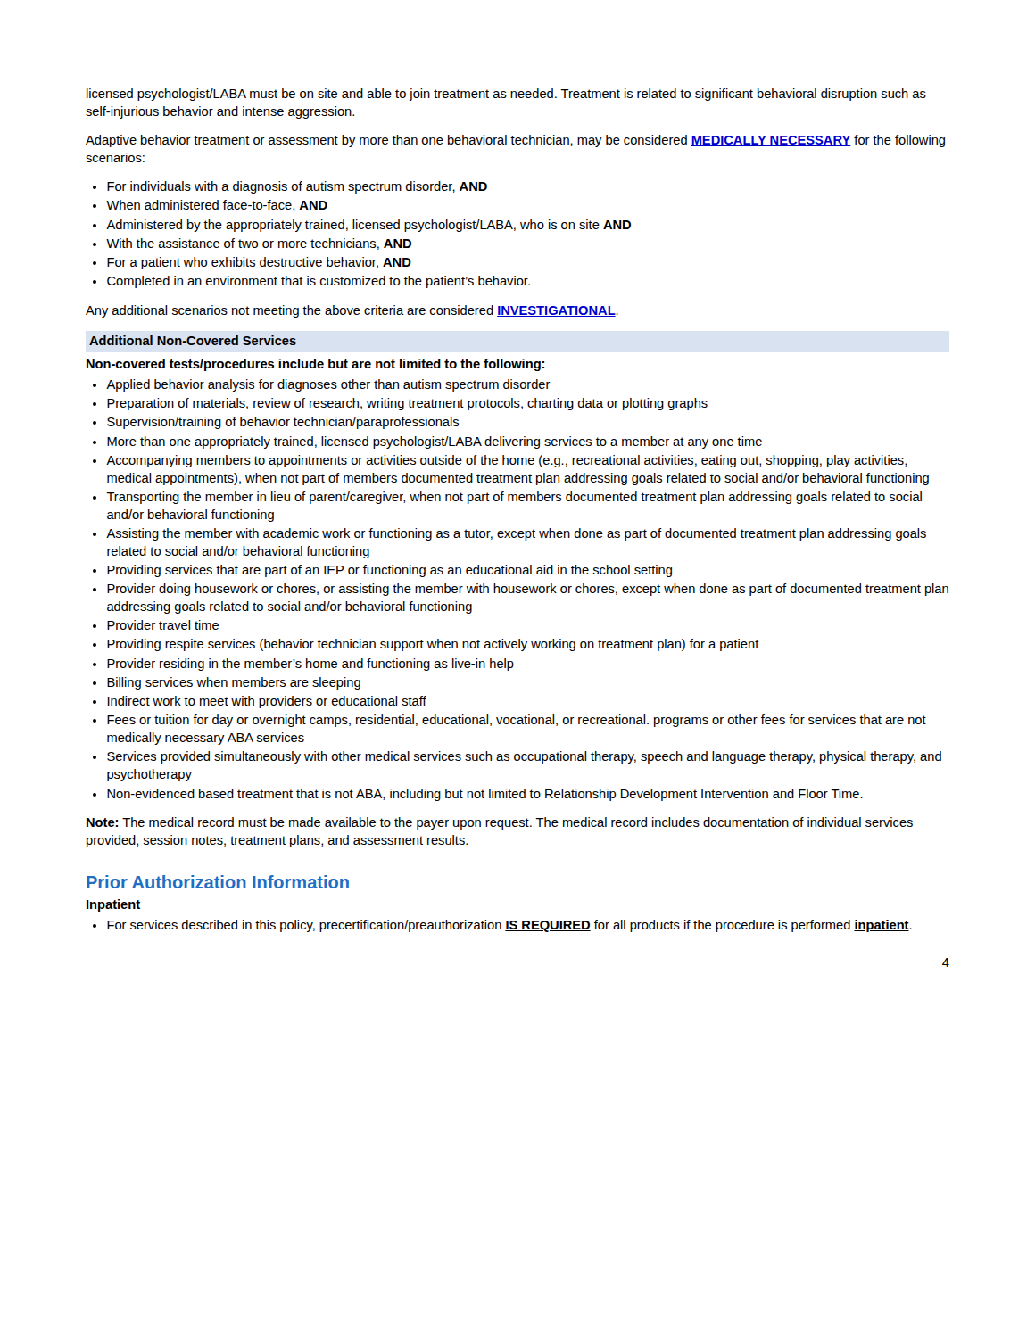licensed psychologist/LABA must be on site and able to join treatment as needed. Treatment is related to significant behavioral disruption such as self-injurious behavior and intense aggression.
Adaptive behavior treatment or assessment by more than one behavioral technician, may be considered MEDICALLY NECESSARY for the following scenarios:
For individuals with a diagnosis of autism spectrum disorder, AND
When administered face-to-face, AND
Administered by the appropriately trained, licensed psychologist/LABA, who is on site AND
With the assistance of two or more technicians, AND
For a patient who exhibits destructive behavior, AND
Completed in an environment that is customized to the patient’s behavior.
Any additional scenarios not meeting the above criteria are considered INVESTIGATIONAL.
Additional Non-Covered Services
Non-covered tests/procedures include but are not limited to the following:
Applied behavior analysis for diagnoses other than autism spectrum disorder
Preparation of materials, review of research, writing treatment protocols, charting data or plotting graphs
Supervision/training of behavior technician/paraprofessionals
More than one appropriately trained, licensed psychologist/LABA delivering services to a member at any one time
Accompanying members to appointments or activities outside of the home (e.g., recreational activities, eating out, shopping, play activities, medical appointments), when not part of members documented treatment plan addressing goals related to social and/or behavioral functioning
Transporting the member in lieu of parent/caregiver, when not part of members documented treatment plan addressing goals related to social and/or behavioral functioning
Assisting the member with academic work or functioning as a tutor, except when done as part of documented treatment plan addressing goals related to social and/or behavioral functioning
Providing services that are part of an IEP or functioning as an educational aid in the school setting
Provider doing housework or chores, or assisting the member with housework or chores, except when done as part of documented treatment plan addressing goals related to social and/or behavioral functioning
Provider travel time
Providing respite services (behavior technician support when not actively working on treatment plan) for a patient
Provider residing in the member’s home and functioning as live-in help
Billing services when members are sleeping
Indirect work to meet with providers or educational staff
Fees or tuition for day or overnight camps, residential, educational, vocational, or recreational. programs or other fees for services that are not medically necessary ABA services
Services provided simultaneously with other medical services such as occupational therapy, speech and language therapy, physical therapy, and psychotherapy
Non-evidenced based treatment that is not ABA, including but not limited to Relationship Development Intervention and Floor Time.
Note: The medical record must be made available to the payer upon request. The medical record includes documentation of individual services provided, session notes, treatment plans, and assessment results.
Prior Authorization Information
Inpatient
For services described in this policy, precertification/preauthorization IS REQUIRED for all products if the procedure is performed inpatient.
4